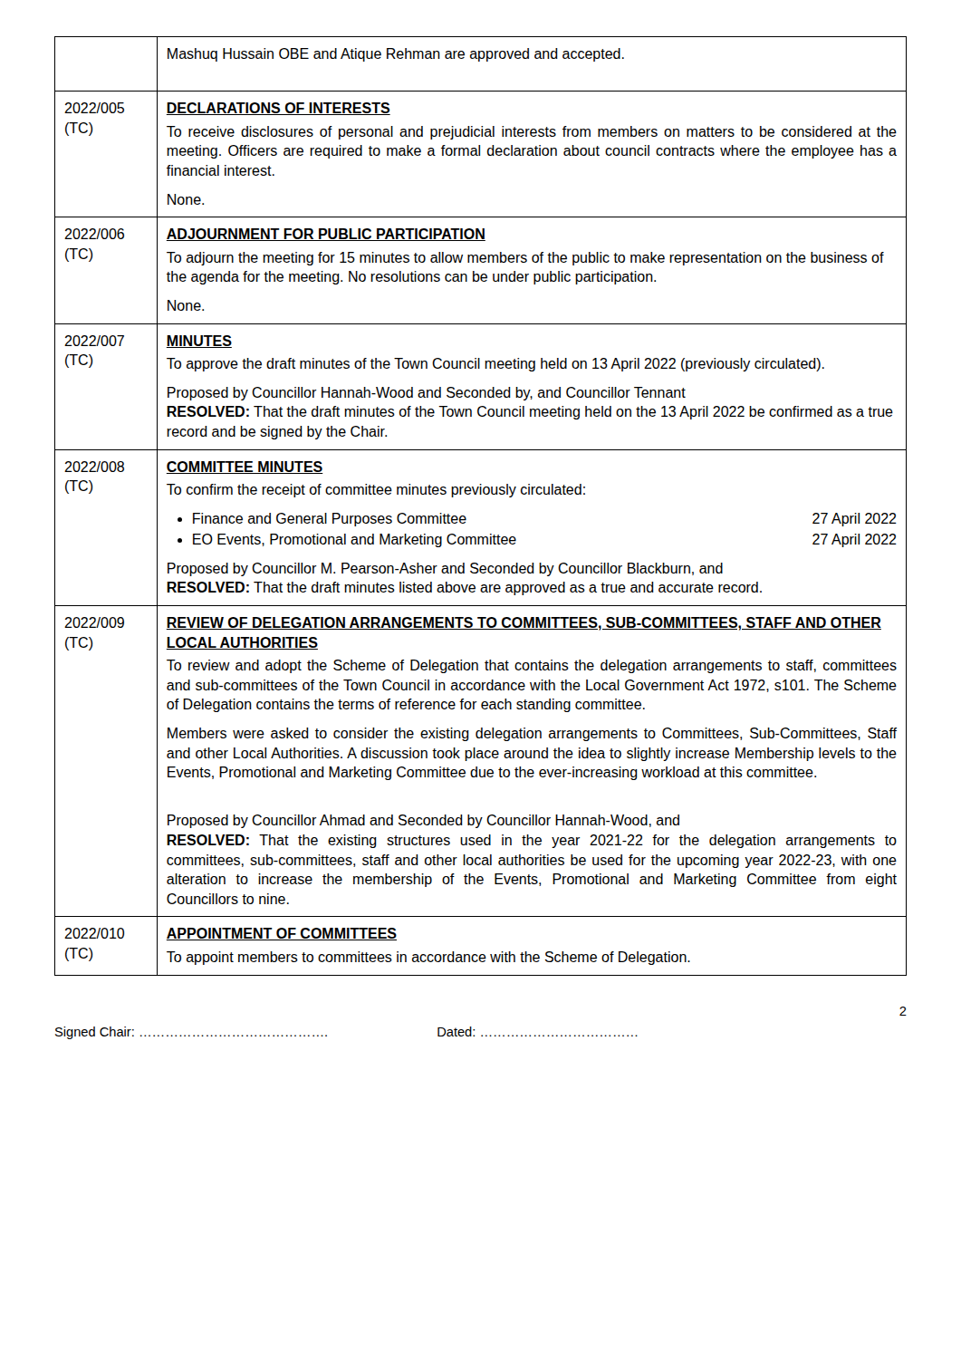| | Mashuq Hussain OBE and Atique Rehman are approved and accepted. |
| 2022/005 (TC) | DECLARATIONS OF INTERESTS To receive disclosures of personal and prejudicial interests from members on matters to be considered at the meeting. Officers are required to make a formal declaration about council contracts where the employee has a financial interest. None. |
| 2022/006 (TC) | ADJOURNMENT FOR PUBLIC PARTICIPATION To adjourn the meeting for 15 minutes to allow members of the public to make representation on the business of the agenda for the meeting. No resolutions can be under public participation. None. |
| 2022/007 (TC) | MINUTES To approve the draft minutes of the Town Council meeting held on 13 April 2022 (previously circulated). Proposed by Councillor Hannah-Wood and Seconded by, and Councillor Tennant RESOLVED: That the draft minutes of the Town Council meeting held on the 13 April 2022 be confirmed as a true record and be signed by the Chair. |
| 2022/008 (TC) | COMMITTEE MINUTES To confirm the receipt of committee minutes previously circulated: Finance and General Purposes Committee 27 April 2022 EO Events, Promotional and Marketing Committee 27 April 2022 Proposed by Councillor M. Pearson-Asher and Seconded by Councillor Blackburn, and RESOLVED: That the draft minutes listed above are approved as a true and accurate record. |
| 2022/009 (TC) | REVIEW OF DELEGATION ARRANGEMENTS TO COMMITTEES, SUB-COMMITTEES, STAFF AND OTHER LOCAL AUTHORITIES To review and adopt the Scheme of Delegation that contains the delegation arrangements to staff, committees and sub-committees of the Town Council in accordance with the Local Government Act 1972, s101. The Scheme of Delegation contains the terms of reference for each standing committee. Members were asked to consider the existing delegation arrangements to Committees, Sub-Committees, Staff and other Local Authorities. A discussion took place around the idea to slightly increase Membership levels to the Events, Promotional and Marketing Committee due to the ever-increasing workload at this committee. Proposed by Councillor Ahmad and Seconded by Councillor Hannah-Wood, and RESOLVED: That the existing structures used in the year 2021-22 for the delegation arrangements to committees, sub-committees, staff and other local authorities be used for the upcoming year 2022-23, with one alteration to increase the membership of the Events, Promotional and Marketing Committee from eight Councillors to nine. |
| 2022/010 (TC) | APPOINTMENT OF COMMITTEES To appoint members to committees in accordance with the Scheme of Delegation. |
2
Signed Chair: …………………………………….Dated: ………………………………